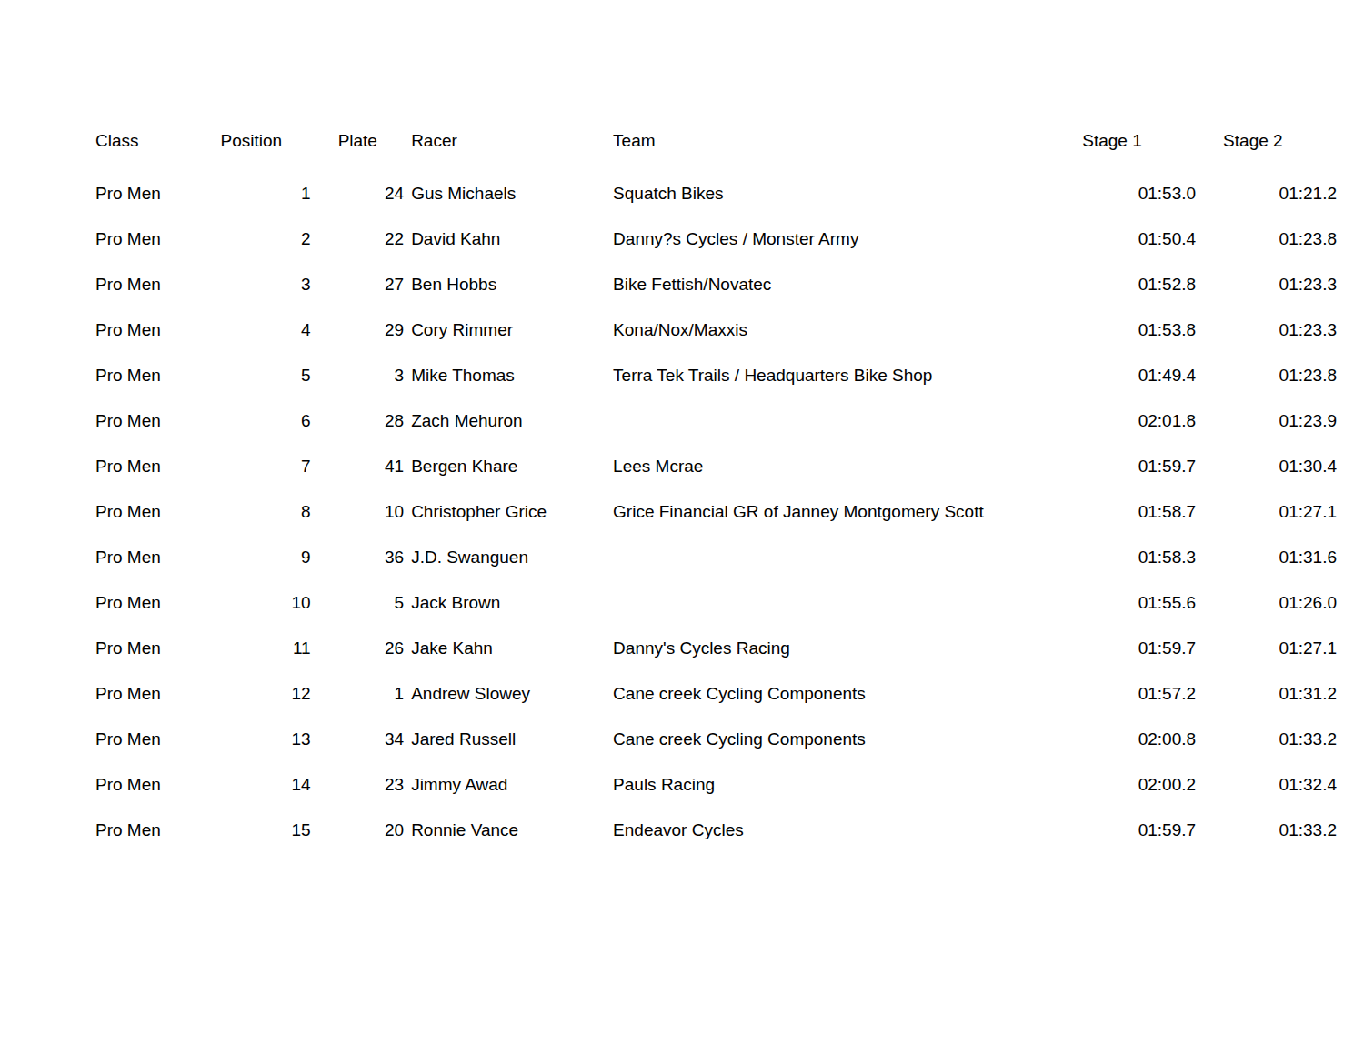| Class | Position | Plate | Racer | Team | Stage 1 | Stage 2 |
| --- | --- | --- | --- | --- | --- | --- |
| Pro Men | 1 | 24 | Gus Michaels | Squatch Bikes | 01:53.0 | 01:21.2 |
| Pro Men | 2 | 22 | David Kahn | Danny?s Cycles / Monster Army | 01:50.4 | 01:23.8 |
| Pro Men | 3 | 27 | Ben Hobbs | Bike Fettish/Novatec | 01:52.8 | 01:23.3 |
| Pro Men | 4 | 29 | Cory Rimmer | Kona/Nox/Maxxis | 01:53.8 | 01:23.3 |
| Pro Men | 5 | 3 | Mike Thomas | Terra Tek Trails / Headquarters Bike Shop | 01:49.4 | 01:23.8 |
| Pro Men | 6 | 28 | Zach Mehuron | | 02:01.8 | 01:23.9 |
| Pro Men | 7 | 41 | Bergen Khare | Lees Mcrae | 01:59.7 | 01:30.4 |
| Pro Men | 8 | 10 | Christopher Grice | Grice Financial GR of Janney Montgomery Scott | 01:58.7 | 01:27.1 |
| Pro Men | 9 | 36 | J.D. Swanguen | | 01:58.3 | 01:31.6 |
| Pro Men | 10 | 5 | Jack Brown | | 01:55.6 | 01:26.0 |
| Pro Men | 11 | 26 | Jake Kahn | Danny's Cycles Racing | 01:59.7 | 01:27.1 |
| Pro Men | 12 | 1 | Andrew Slowey | Cane creek Cycling Components | 01:57.2 | 01:31.2 |
| Pro Men | 13 | 34 | Jared Russell | Cane creek Cycling Components | 02:00.8 | 01:33.2 |
| Pro Men | 14 | 23 | Jimmy Awad | Pauls Racing | 02:00.2 | 01:32.4 |
| Pro Men | 15 | 20 | Ronnie Vance | Endeavor Cycles | 01:59.7 | 01:33.2 |